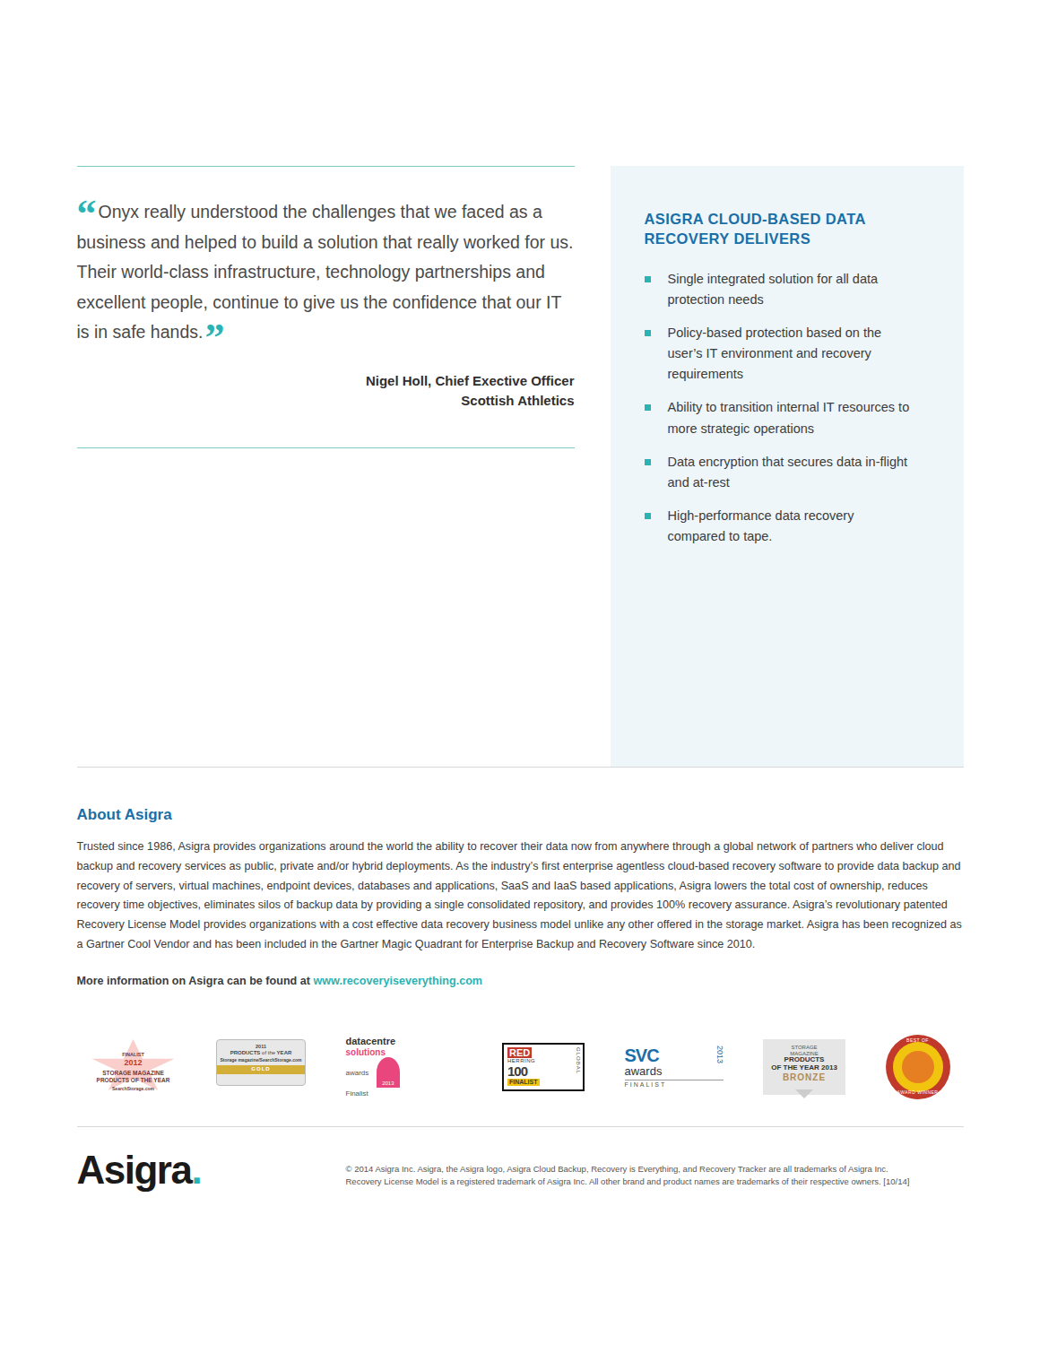“Onyx really understood the challenges that we faced as a business and helped to build a solution that really worked for us. Their world-class infrastructure, technology partnerships and excellent people, continue to give us the confidence that our IT is in safe hands.”
Nigel Holl, Chief Exective Officer
Scottish Athletics
Asigra Cloud-Based Data Recovery Delivers
Single integrated solution for all data protection needs
Policy-based protection based on the user’s IT environment and recovery requirements
Ability to transition internal IT resources to more strategic operations
Data encryption that secures data in-flight and at-rest
High-performance data recovery compared to tape.
About Asigra
Trusted since 1986, Asigra provides organizations around the world the ability to recover their data now from anywhere through a global network of partners who deliver cloud backup and recovery services as public, private and/or hybrid deployments. As the industry’s first enterprise agentless cloud-based recovery software to provide data backup and recovery of servers, virtual machines, endpoint devices, databases and applications, SaaS and IaaS based applications, Asigra lowers the total cost of ownership, reduces recovery time objectives, eliminates silos of backup data by providing a single consolidated repository, and provides 100% recovery assurance. Asigra’s revolutionary patented Recovery License Model provides organizations with a cost effective data recovery business model unlike any other offered in the storage market. Asigra has been recognized as a Gartner Cool Vendor and has been included in the Gartner Magic Quadrant for Enterprise Backup and Recovery Software since 2010.
More information on Asigra can be found at www.recoveryiseverything.com
FINALIST
2012
STORAGE MAGAZINE
PRODUCTS OF THE YEAR
SearchStorage.com
2011
PRODUCTS of the YEAR
Storage magazine/SearchStorage.com
GOLD
datacentre
solutions
awards
Finalist
GLOBAL
RED
HERRING
100
FINALIST
2013
SVC
awards
FINALIST
STORAGE
MAGAZINE
PRODUCTS
OF THE YEAR 2013
BRONZE
BEST OF
AWARD WINNER
Asigra.
© 2014 Asigra Inc. Asigra, the Asigra logo, Asigra Cloud Backup, Recovery is Everything, and Recovery Tracker are all trademarks of Asigra Inc.
Recovery License Model is a registered trademark of Asigra Inc. All other brand and product names are trademarks of their respective owners. [10/14]